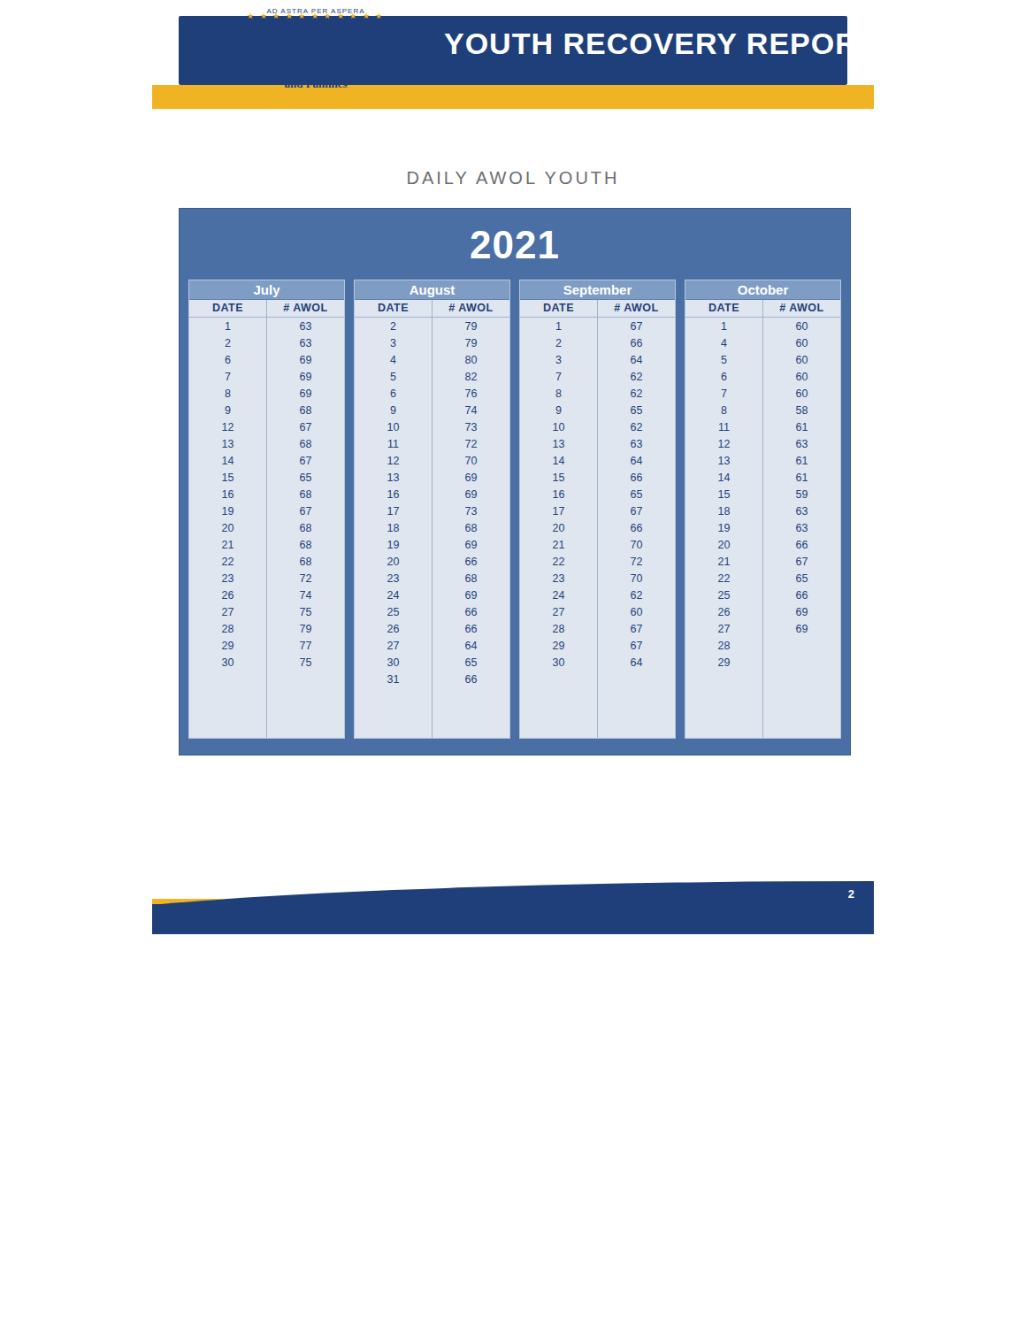YOUTH RECOVERY REPORT
AD ASTRA PER ASPERA
★ ★ ★ ★ ★ ★ ★ ★ ★ ★ ★
Kansas
Department for Children
and Families
DAILY AWOL YOUTH
2021
July
| DATE | # AWOL |
| --- | --- |
| 1 | 63 |
| 2 | 63 |
| 6 | 69 |
| 7 | 69 |
| 8 | 69 |
| 9 | 68 |
| 12 | 67 |
| 13 | 68 |
| 14 | 67 |
| 15 | 65 |
| 16 | 68 |
| 19 | 67 |
| 20 | 68 |
| 21 | 68 |
| 22 | 68 |
| 23 | 72 |
| 26 | 74 |
| 27 | 75 |
| 28 | 79 |
| 29 | 77 |
| 30 | 75 |
August
| DATE | # AWOL |
| --- | --- |
| 2 | 79 |
| 3 | 79 |
| 4 | 80 |
| 5 | 82 |
| 6 | 76 |
| 9 | 74 |
| 10 | 73 |
| 11 | 72 |
| 12 | 70 |
| 13 | 69 |
| 16 | 69 |
| 17 | 73 |
| 18 | 68 |
| 19 | 69 |
| 20 | 66 |
| 23 | 68 |
| 24 | 69 |
| 25 | 66 |
| 26 | 66 |
| 27 | 64 |
| 30 | 65 |
| 31 | 66 |
September
| DATE | # AWOL |
| --- | --- |
| 1 | 67 |
| 2 | 66 |
| 3 | 64 |
| 7 | 62 |
| 8 | 62 |
| 9 | 65 |
| 10 | 62 |
| 13 | 63 |
| 14 | 64 |
| 15 | 66 |
| 16 | 65 |
| 17 | 67 |
| 20 | 66 |
| 21 | 70 |
| 22 | 72 |
| 23 | 70 |
| 24 | 62 |
| 27 | 60 |
| 28 | 67 |
| 29 | 67 |
| 30 | 64 |
October
| DATE | # AWOL |
| --- | --- |
| 1 | 60 |
| 4 | 60 |
| 5 | 60 |
| 6 | 60 |
| 7 | 60 |
| 8 | 58 |
| 11 | 61 |
| 12 | 63 |
| 13 | 61 |
| 14 | 61 |
| 15 | 59 |
| 18 | 63 |
| 19 | 63 |
| 20 | 66 |
| 21 | 67 |
| 22 | 65 |
| 25 | 66 |
| 26 | 69 |
| 27 | 69 |
| 28 | |
| 29 | |
2